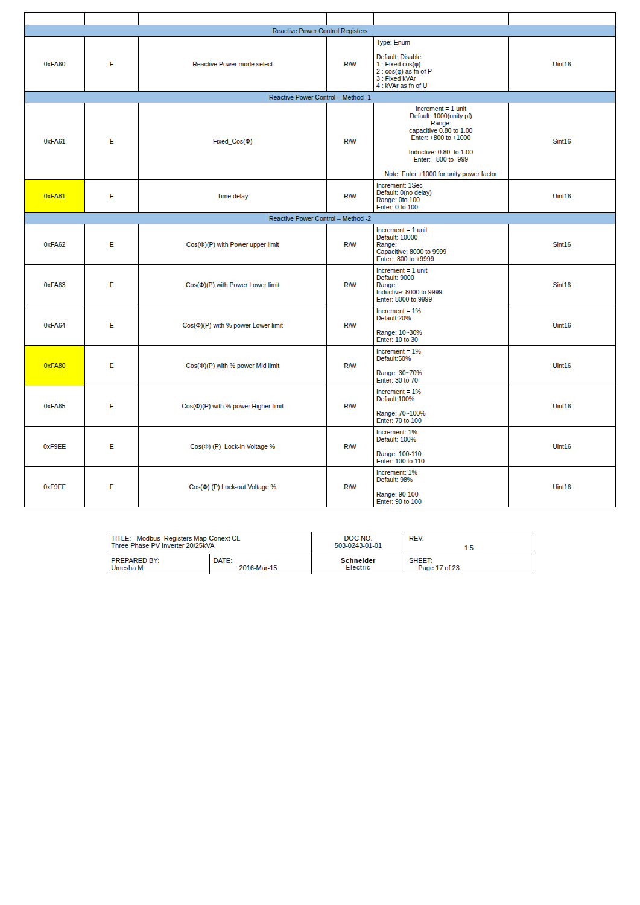| Reactive Power Control Registers |
| 0xFA60 | E | Reactive Power mode select | R/W | Type: Enum Default: Disable 1 : Fixed cos(φ) 2 : cos(φ) as fn of P 3 : Fixed kVAr 4 : kVAr as fn of U | Uint16 |
| Reactive Power Control – Method -1 |
| 0xFA61 | E | Fixed_Cos(Φ) | R/W | Increment = 1 unit Default: 1000(unity pf) Range: capacitive 0.80 to 1.00 Enter: +800 to +1000 Inductive: 0.80 to 1.00 Enter: -800 to -999 Note: Enter +1000 for unity power factor | Sint16 |
| 0xFA81 | E | Time delay | R/W | Increment: 1Sec Default: 0(no delay) Range: 0to 100 Enter: 0 to 100 | Uint16 |
| Reactive Power Control – Method -2 |
| 0xFA62 | E | Cos(Φ)(P) with Power upper limit | R/W | Increment = 1 unit Default: 10000 Range: Capacitive: 8000 to 9999 Enter: 800 to +9999 | Sint16 |
| 0xFA63 | E | Cos(Φ)(P) with Power Lower limit | R/W | Increment = 1 unit Default: 9000 Range: Inductive: 8000 to 9999 Enter: 8000 to 9999 | Sint16 |
| 0xFA64 | E | Cos(Φ)(P) with % power Lower limit | R/W | Increment = 1% Default:20% Range: 10~30% Enter: 10 to 30 | Uint16 |
| 0xFA80 | E | Cos(Φ)(P) with % power Mid limit | R/W | Increment = 1% Default:50% Range: 30~70% Enter: 30 to 70 | Uint16 |
| 0xFA65 | E | Cos(Φ)(P) with % power Higher limit | R/W | Increment = 1% Default:100% Range: 70~100% Enter: 70 to 100 | Uint16 |
| 0xF9EE | E | Cos(Φ) (P) Lock-in Voltage % | R/W | Increment: 1% Default: 100% Range: 100-110 Enter: 100 to 110 | Uint16 |
| 0xF9EF | E | Cos(Φ) (P) Lock-out Voltage % | R/W | Increment: 1% Default: 98% Range: 90-100 Enter: 90 to 100 | Uint16 |
| TITLE: Modbus Registers Map-Conext CL Three Phase PV Inverter 20/25kVA | DOC NO. 503-0243-01-01 | REV. 1.5 |
| PREPARED BY: Umesha M | DATE: 2016-Mar-15 | Schneider Electric | SHEET: Page 17 of 23 |